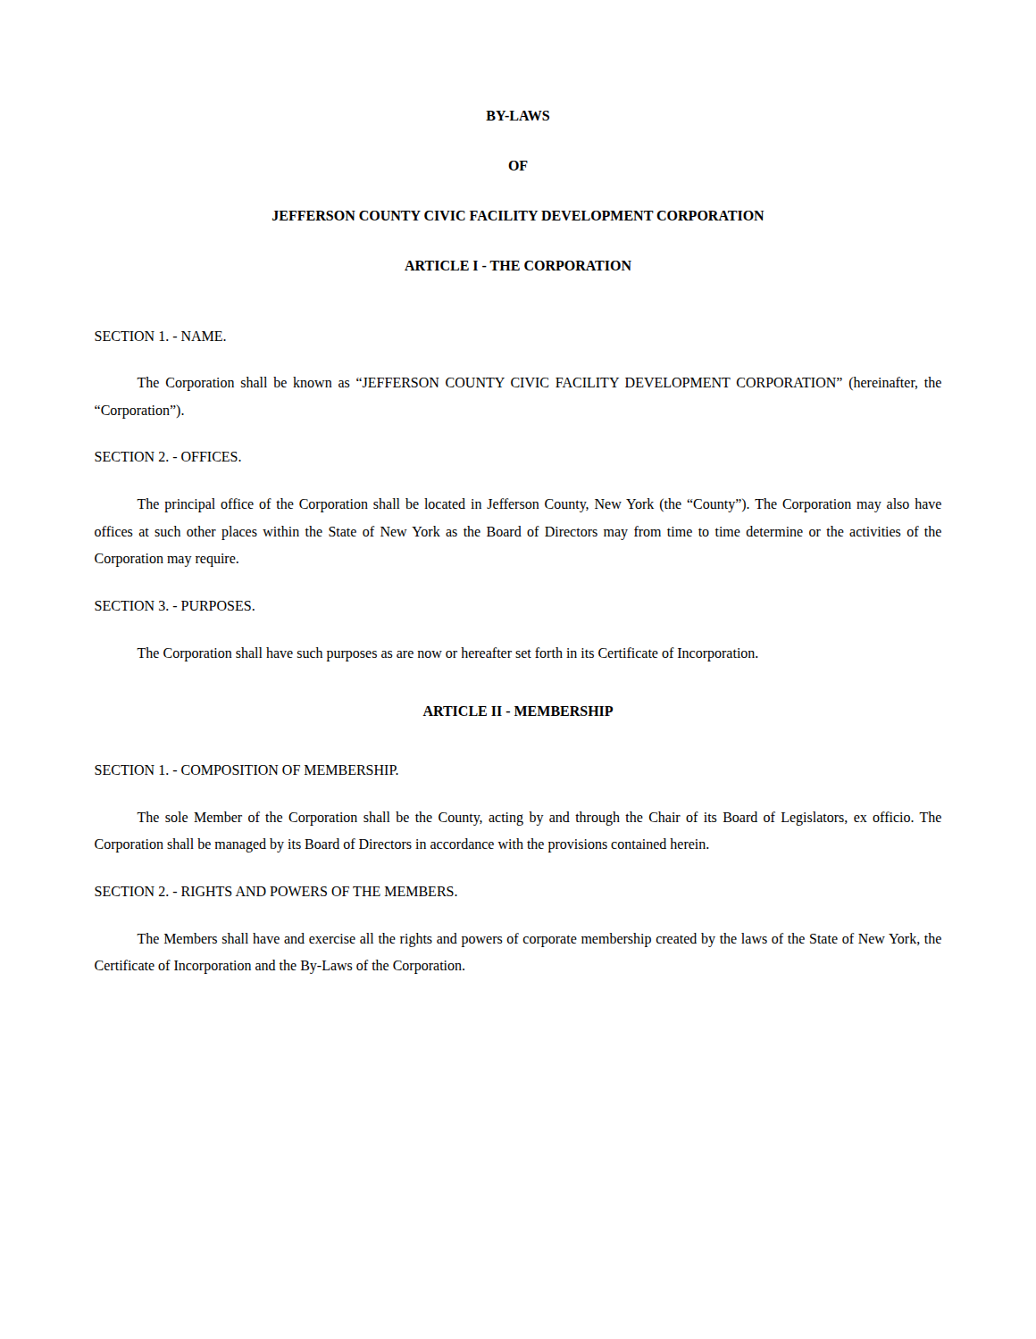BY-LAWS
OF
JEFFERSON COUNTY CIVIC FACILITY DEVELOPMENT CORPORATION
ARTICLE I - THE CORPORATION
SECTION 1. - NAME.
The Corporation shall be known as “JEFFERSON COUNTY CIVIC FACILITY DEVELOPMENT CORPORATION” (hereinafter, the “Corporation”).
SECTION 2. - OFFICES.
The principal office of the Corporation shall be located in Jefferson County, New York (the “County”). The Corporation may also have offices at such other places within the State of New York as the Board of Directors may from time to time determine or the activities of the Corporation may require.
SECTION 3. - PURPOSES.
The Corporation shall have such purposes as are now or hereafter set forth in its Certificate of Incorporation.
ARTICLE II - MEMBERSHIP
SECTION 1. - COMPOSITION OF MEMBERSHIP.
The sole Member of the Corporation shall be the County, acting by and through the Chair of its Board of Legislators, ex officio. The Corporation shall be managed by its Board of Directors in accordance with the provisions contained herein.
SECTION 2. - RIGHTS AND POWERS OF THE MEMBERS.
The Members shall have and exercise all the rights and powers of corporate membership created by the laws of the State of New York, the Certificate of Incorporation and the By-Laws of the Corporation.